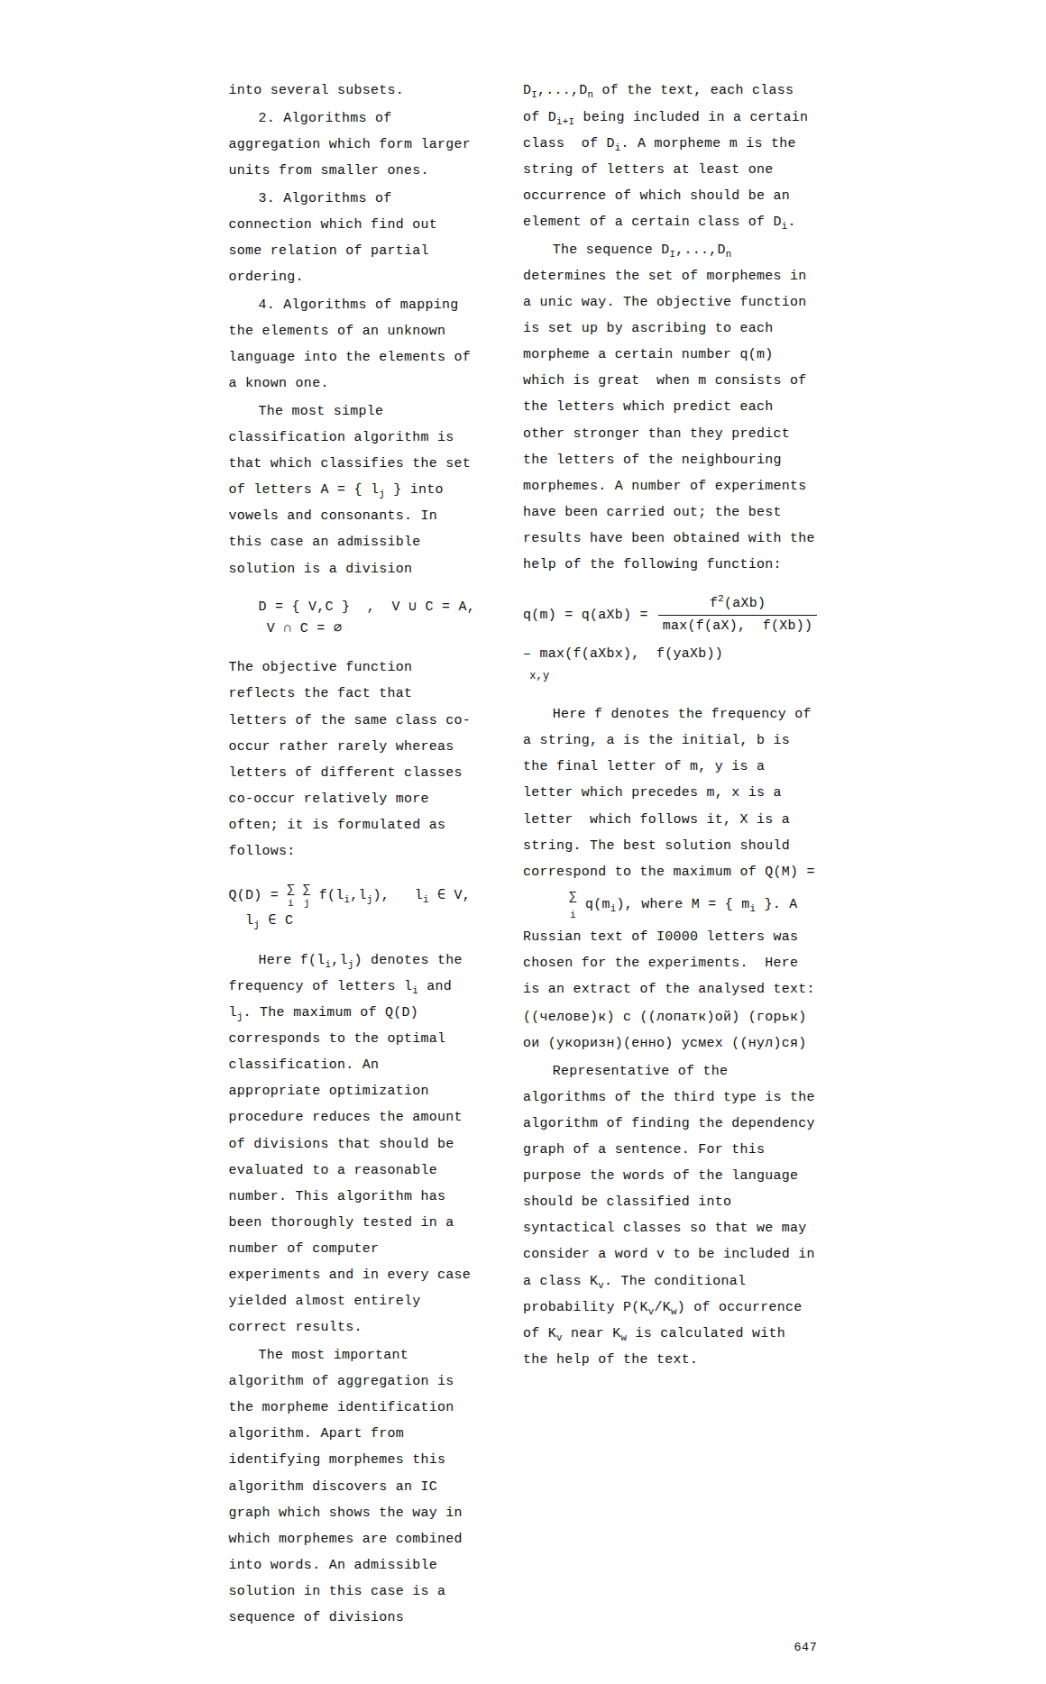into several subsets.
2. Algorithms of aggregation which form larger units from smaller ones.
3. Algorithms of connection which find out some relation of partial ordering.
4. Algorithms of mapping the elements of an unknown language into the elements of a known one.
The most simple classification algorithm is that which classifies the set of letters A = { lj } into vowels and consonants. In this case an admissible solution is a division
D = { V,C } , V ∪ C = A, V ∩ C = ∅
The objective function reflects the fact that letters of the same class co-occur rather rarely whereas letters of different classes co-occur relatively more often; it is formulated as follows:
Q(D) = ∑ i ∑ j f(li,lj), li ∈ V, lj ∈ C
Here f(li,lj) denotes the frequency of letters li and lj. The maximum of Q(D) corresponds to the optimal classification. An appropriate optimization procedure reduces the amount of divisions that should be evaluated to a reasonable number. This algorithm has been thoroughly tested in a number of computer experiments and in every case yielded almost entirely correct results.
The most important algorithm of aggregation is the morpheme identification algorithm. Apart from identifying morphemes this algorithm discovers an IC graph which shows the way in which morphemes are combined into words. An admissible solution in this case is a sequence of divisions
DI,...,Dn of the text, each class of Di+I being included in a certain class of Di. A morpheme m is the string of letters at least one occurrence of which should be an element of a certain class of Di.
The sequence DI,...,Dn determines the set of morphemes in a unic way. The objective function is set up by ascribing to each morpheme a certain number q(m) which is great when m consists of the letters which predict each other stronger than they predict the letters of the neighbouring morphemes. A number of experiments have been carried out; the best results have been obtained with the help of the following function:
q(m) = q(aXb) = f2(aXb) max(f(aX), f(Xb))
– max(f(aXbx), f(yaXb))
x,y
Here f denotes the frequency of a string, a is the initial, b is the final letter of m, y is a letter which precedes m, x is a letter which follows it, X is a string. The best solution should correspond to the maximum of Q(M) = ∑ i q(mi), where M = { mi }. A Russian text of I0000 letters was chosen for the experiments. Here is an extract of the analysed text:
((челове)к) с ((лопатк)ой) (горьк) ои (укоризн)(енно) усмех ((нул)ся)
Representative of the algorithms of the third type is the algorithm of finding the dependency graph of a sentence. For this purpose the words of the language should be classified into syntactical classes so that we may consider a word v to be included in a class Kv. The conditional probability P(Kv/Kw) of occurrence of Kv near Kw is calculated with the help of the text.
647